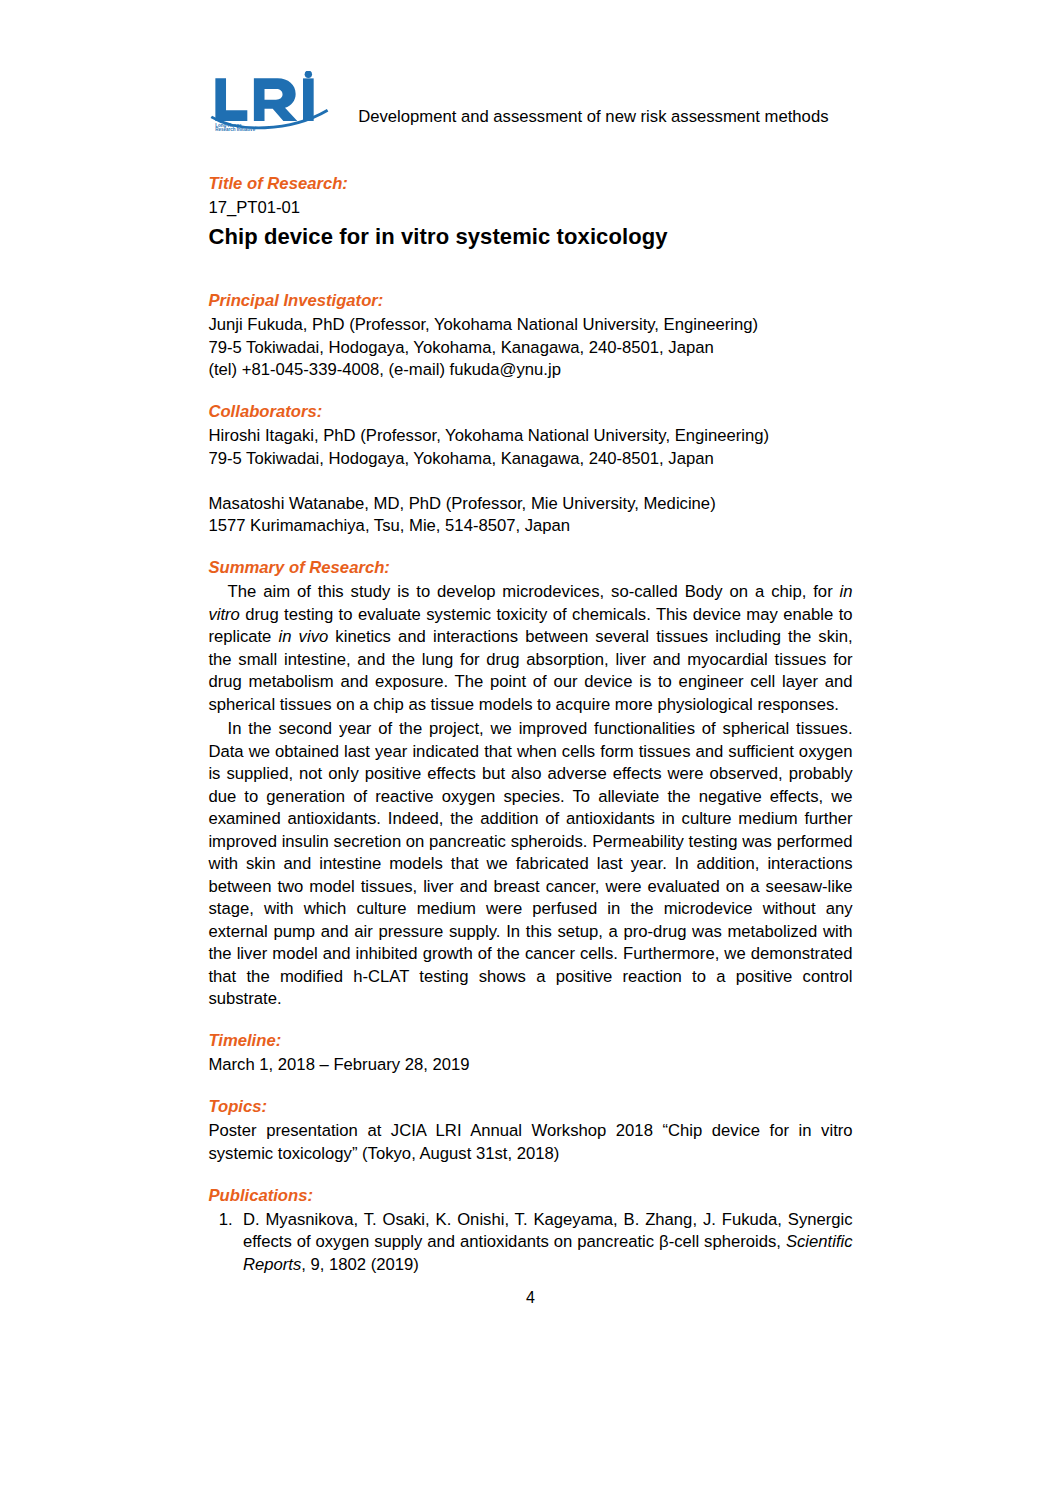Long-Range Research Initiative
Development and assessment of new risk assessment methods
Title of Research:
17_PT01-01
Chip device for in vitro systemic toxicology
Principal Investigator:
Junji Fukuda, PhD (Professor, Yokohama National University, Engineering)
79-5 Tokiwadai, Hodogaya, Yokohama, Kanagawa, 240-8501, Japan
(tel) +81-045-339-4008, (e-mail) fukuda@ynu.jp
Collaborators:
Hiroshi Itagaki, PhD (Professor, Yokohama National University, Engineering)
79-5 Tokiwadai, Hodogaya, Yokohama, Kanagawa, 240-8501, Japan
Masatoshi Watanabe, MD, PhD (Professor, Mie University, Medicine)
1577 Kurimamachiya, Tsu, Mie, 514-8507, Japan
Summary of Research:
The aim of this study is to develop microdevices, so-called Body on a chip, for in vitro drug testing to evaluate systemic toxicity of chemicals. This device may enable to replicate in vivo kinetics and interactions between several tissues including the skin, the small intestine, and the lung for drug absorption, liver and myocardial tissues for drug metabolism and exposure. The point of our device is to engineer cell layer and spherical tissues on a chip as tissue models to acquire more physiological responses.
In the second year of the project, we improved functionalities of spherical tissues. Data we obtained last year indicated that when cells form tissues and sufficient oxygen is supplied, not only positive effects but also adverse effects were observed, probably due to generation of reactive oxygen species. To alleviate the negative effects, we examined antioxidants. Indeed, the addition of antioxidants in culture medium further improved insulin secretion on pancreatic spheroids. Permeability testing was performed with skin and intestine models that we fabricated last year. In addition, interactions between two model tissues, liver and breast cancer, were evaluated on a seesaw-like stage, with which culture medium were perfused in the microdevice without any external pump and air pressure supply. In this setup, a pro-drug was metabolized with the liver model and inhibited growth of the cancer cells. Furthermore, we demonstrated that the modified h-CLAT testing shows a positive reaction to a positive control substrate.
Timeline:
March 1, 2018 – February 28, 2019
Topics:
Poster presentation at JCIA LRI Annual Workshop 2018 “Chip device for in vitro systemic toxicology” (Tokyo, August 31st, 2018)
Publications:
D. Myasnikova, T. Osaki, K. Onishi, T. Kageyama, B. Zhang, J. Fukuda, Synergic effects of oxygen supply and antioxidants on pancreatic β-cell spheroids, Scientific Reports, 9, 1802 (2019)
4